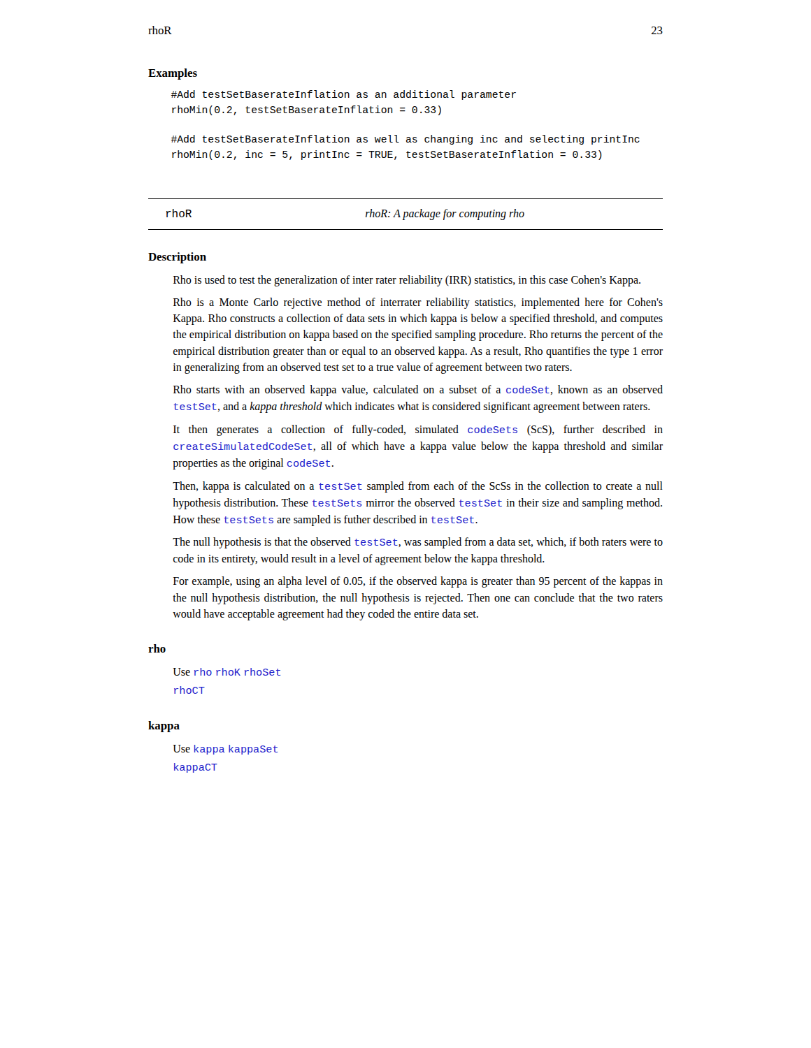rhoR 23
Examples
#Add testSetBaserateInflation as an additional parameter
rhoMin(0.2, testSetBaserateInflation = 0.33)

#Add testSetBaserateInflation as well as changing inc and selecting printInc
rhoMin(0.2, inc = 5, printInc = TRUE, testSetBaserateInflation = 0.33)
rhoR rhoR: A package for computing rho
Description
Rho is used to test the generalization of inter rater reliability (IRR) statistics, in this case Cohen's Kappa.
Rho is a Monte Carlo rejective method of interrater reliability statistics, implemented here for Cohen's Kappa. Rho constructs a collection of data sets in which kappa is below a specified threshold, and computes the empirical distribution on kappa based on the specified sampling procedure. Rho returns the percent of the empirical distribution greater than or equal to an observed kappa. As a result, Rho quantifies the type 1 error in generalizing from an observed test set to a true value of agreement between two raters.
Rho starts with an observed kappa value, calculated on a subset of a codeSet, known as an observed testSet, and a kappa threshold which indicates what is considered significant agreement between raters.
It then generates a collection of fully-coded, simulated codeSets (ScS), further described in createSimulatedCodeSet, all of which have a kappa value below the kappa threshold and similar properties as the original codeSet.
Then, kappa is calculated on a testSet sampled from each of the ScSs in the collection to create a null hypothesis distribution. These testSets mirror the observed testSet in their size and sampling method. How these testSets are sampled is futher described in testSet.
The null hypothesis is that the observed testSet, was sampled from a data set, which, if both raters were to code in its entirety, would result in a level of agreement below the kappa threshold.
For example, using an alpha level of 0.05, if the observed kappa is greater than 95 percent of the kappas in the null hypothesis distribution, the null hypothesis is rejected. Then one can conclude that the two raters would have acceptable agreement had they coded the entire data set.
rho
Use rho rhoK rhoSet
rhoCT
kappa
Use kappa kappaSet
kappaCT